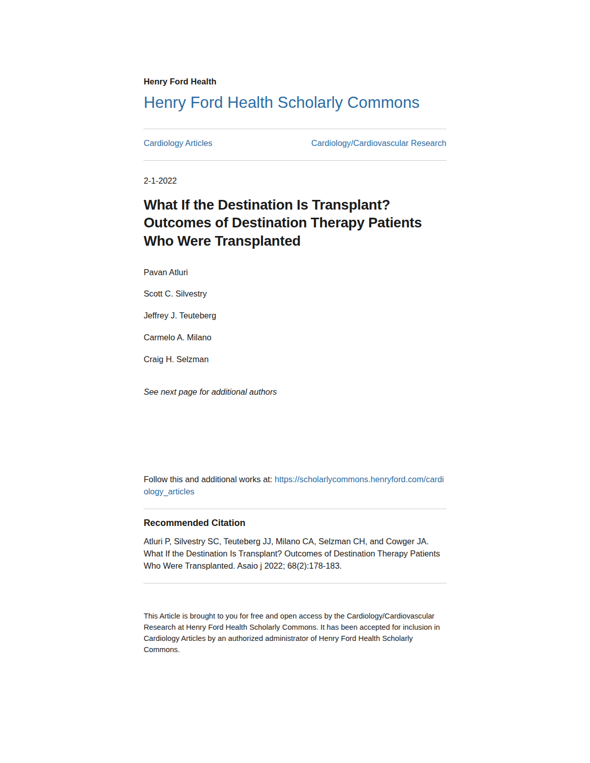Henry Ford Health
Henry Ford Health Scholarly Commons
Cardiology Articles Cardiology/Cardiovascular Research
2-1-2022
What If the Destination Is Transplant? Outcomes of Destination Therapy Patients Who Were Transplanted
Pavan Atluri
Scott C. Silvestry
Jeffrey J. Teuteberg
Carmelo A. Milano
Craig H. Selzman
See next page for additional authors
Follow this and additional works at: https://scholarlycommons.henryford.com/cardiology_articles
Recommended Citation
Atluri P, Silvestry SC, Teuteberg JJ, Milano CA, Selzman CH, and Cowger JA. What If the Destination Is Transplant? Outcomes of Destination Therapy Patients Who Were Transplanted. Asaio j 2022; 68(2):178-183.
This Article is brought to you for free and open access by the Cardiology/Cardiovascular Research at Henry Ford Health Scholarly Commons. It has been accepted for inclusion in Cardiology Articles by an authorized administrator of Henry Ford Health Scholarly Commons.